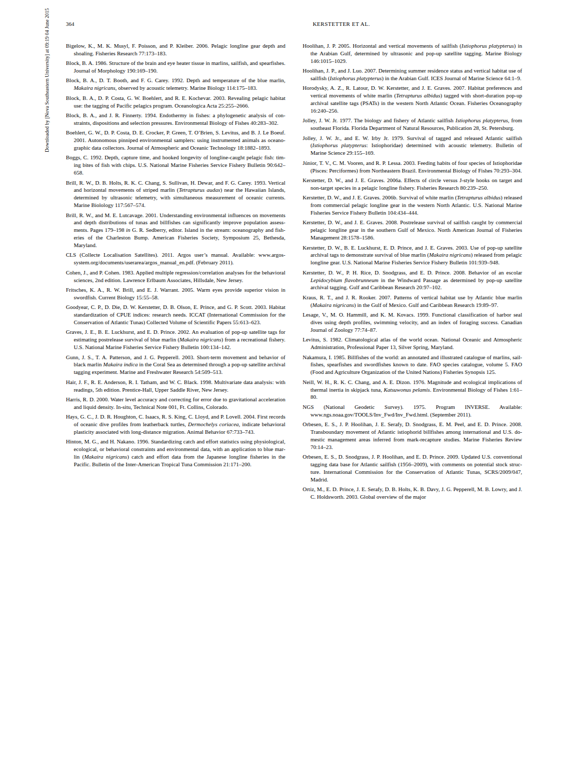Downloaded by [Nova Southeastern University] at 09:19 04 June 2015
364 KERSTETTER ET AL.
Bigelow, K., M. K. Musyl, F. Poisson, and P. Kleiber. 2006. Pelagic longline gear depth and shoaling. Fisheries Research 77:173–183.
Block, B. A. 1986. Structure of the brain and eye heater tissue in marlins, sailfish, and spearfishes. Journal of Morphology 190:169–190.
Block, B. A., D. T. Booth, and F. G. Carey. 1992. Depth and temperature of the blue marlin, Makaira nigricans, observed by acoustic telemetry. Marine Biology 114:175–183.
Block, B. A., D. P. Costa, G. W. Boehlert, and R. E. Kochevar. 2003. Revealing pelagic habitat use: the tagging of Pacific pelagics program. Oceanologica Acta 25:255–2666.
Block, B. A., and J. R. Finnerty. 1994. Endothermy in fishes: a phylogenetic analysis of constraints, dispositions and selection pressures. Environmental Biology of Fishes 40:283–302.
Boehlert, G. W., D. P. Costa, D. E. Crocker, P. Green, T. O’Brien, S. Levitus, and B. J. Le Boeuf. 2001. Autonomous pinniped environmental samplers: using instrumented animals as oceanographic data collectors. Journal of Atmospheric and Oceanic Technology 18:1882–1893.
Boggs, C. 1992. Depth, capture time, and hooked longevity of longline-caught pelagic fish: timing bites of fish with chips. U.S. National Marine Fisheries Service Fishery Bulletin 90:642–658.
Brill, R. W., D. B. Holts, R. K. C. Chang, S. Sullivan, H. Dewar, and F. G. Carey. 1993. Vertical and horizontal movements of striped marlin (Tetrapturus audax) near the Hawaiian Islands, determined by ultrasonic telemetry, with simultaneous measurement of oceanic currents. Marine Biolology 117:567–574.
Brill, R. W., and M. E. Lutcavage. 2001. Understanding environmental influences on movements and depth distributions of tunas and billfishes can significantly improve population assessments. Pages 179–198 in G. R. Sedberry, editor. Island in the stream: oceanography and fisheries of the Charleston Bump. American Fisheries Society, Symposium 25, Bethesda, Maryland.
CLS (Collecte Localisation Satellites). 2011. Argos user’s manual. Available: www.argos-system.org/documents/userarea/argos_manual_en.pdf. (February 2011).
Cohen, J., and P. Cohen. 1983. Applied multiple regression/correlation analyses for the behavioral sciences, 2nd edition. Lawrence Erlbaum Associates, Hillsdale, New Jersey.
Fritsches, K. A., R. W. Brill, and E. J. Warrant. 2005. Warm eyes provide superior vision in swordfish. Current Biology 15:55–58.
Goodyear, C. P., D. Die, D. W. Kerstetter, D. B. Olson, E. Prince, and G. P. Scott. 2003. Habitat standardization of CPUE indices: research needs. ICCAT (International Commission for the Conservation of Atlantic Tunas) Collected Volume of Scientific Papers 55:613–623.
Graves, J. E., B. E. Luckhurst, and E. D. Prince. 2002. An evaluation of pop-up satellite tags for estimating postrelease survival of blue marlin (Makaira nigricans) from a recreational fishery. U.S. National Marine Fisheries Service Fishery Bulletin 100:134–142.
Gunn, J. S., T. A. Patterson, and J. G. Pepperell. 2003. Short-term movement and behavior of black marlin Makaira indica in the Coral Sea as determined through a pop-up satellite archival tagging experiment. Marine and Freshwater Research 54:509–513.
Hair, J. F., R. E. Anderson, R. I. Tatham, and W. C. Black. 1998. Multivariate data analysis: with readings, 5th edition. Prentice-Hall, Upper Saddle River, New Jersey.
Harris, R. D. 2000. Water level accuracy and correcting for error due to gravitational acceleration and liquid density. In-situ, Technical Note 001, Ft. Collins, Colorado.
Hays, G. C., J. D. R. Houghton, C. Isaacs, R. S. King, C. Lloyd, and P. Lovell. 2004. First records of oceanic dive profiles from leatherback turtles, Dermochelys coriacea, indicate behavioral plasticity associated with long-distance migration. Animal Behavior 67:733–743.
Hinton, M. G., and H. Nakano. 1996. Standardizing catch and effort statistics using physiological, ecological, or behavioral constraints and environmental data, with an application to blue marlin (Makaira nigricans) catch and effort data from the Japanese longline fisheries in the Pacific. Bulletin of the Inter-American Tropical Tuna Commission 21:171–200.
Hoolihan, J. P. 2005. Horizontal and vertical movements of sailfish (Istiophorus platypterus) in the Arabian Gulf, determined by ultrasonic and pop-up satellite tagging. Marine Biology 146:1015–1029.
Hoolihan, J. P., and J. Luo. 2007. Determining summer residence status and vertical habitat use of sailfish (Istiophorus platypterus) in the Arabian Gulf. ICES Journal of Marine Science 64:1–9.
Horodysky, A. Z., R. Latour, D. W. Kerstetter, and J. E. Graves. 2007. Habitat preferences and vertical movements of white marlin (Tetrapturus albidus) tagged with short-duration pop-up archival satellite tags (PSATs) in the western North Atlantic Ocean. Fisheries Oceanography 16:240–256.
Jolley, J. W. Jr. 1977. The biology and fishery of Atlantic sailfish Istiophorus platypterus, from southeast Florida. Florida Department of Natural Resources, Publication 28, St. Petersburg.
Jolley, J. W. Jr., and E. W. Irby Jr. 1979. Survival of tagged and released Atlantic sailfish (Istiophorus platypterus: Istiophoridae) determined with acoustic telemetry. Bulletin of Marine Science 29:155–169.
Júnior, T. V., C. M. Vooren, and R. P. Lessa. 2003. Feeding habits of four species of Istiophoridae (Pisces: Perciformes) from Northeastern Brazil. Environmental Biology of Fishes 70:293–304.
Kerstetter, D. W., and J. E. Graves. 2006a. Effects of circle versus J-style hooks on target and non-target species in a pelagic longline fishery. Fisheries Research 80:239–250.
Kerstetter, D. W., and J. E. Graves. 2006b. Survival of white marlin (Tetrapturus albidus) released from commercial pelagic longline gear in the western North Atlantic. U.S. National Marine Fisheries Service Fishery Bulletin 104:434–444.
Kerstetter, D. W., and J. E. Graves. 2008. Postrelease survival of sailfish caught by commercial pelagic longline gear in the southern Gulf of Mexico. North American Journal of Fisheries Management 28:1578–1586.
Kerstetter, D. W., B. E. Luckhurst, E. D. Prince, and J. E. Graves. 2003. Use of pop-up satellite archival tags to demonstrate survival of blue marlin (Makaira nigricans) released from pelagic longline gear. U.S. National Marine Fisheries Service Fishery Bulletin 101:939–948.
Kerstetter, D. W., P. H. Rice, D. Snodgrass, and E. D. Prince. 2008. Behavior of an escolar Lepidocybium flavobrunneum in the Windward Passage as determined by pop-up satellite archival tagging. Gulf and Caribbean Research 20:97–102.
Kraus, R. T., and J. R. Rooker. 2007. Patterns of vertical habitat use by Atlantic blue marlin (Makaira nigricans) in the Gulf of Mexico. Gulf and Caribbean Research 19:89–97.
Lesage, V., M. O. Hammill, and K. M. Kovacs. 1999. Functional classification of harbor seal dives using depth profiles, swimming velocity, and an index of foraging success. Canadian Journal of Zoology 77:74–87.
Levitus, S. 1982. Climatological atlas of the world ocean. National Oceanic and Atmospheric Administration, Professional Paper 13, Silver Spring, Maryland.
Nakamura, I. 1985. Billfishes of the world: an annotated and illustrated catalogue of marlins, sailfishes, spearfishes and swordfishes known to date. FAO species catalogue, volume 5. FAO (Food and Agriculture Organization of the United Nations) Fisheries Synopsis 125.
Neill, W. H., R. K. C. Chang, and A. E. Dizon. 1976. Magnitude and ecological implications of thermal inertia in skipjack tuna, Katsuwonus pelamis. Environmental Biology of Fishes 1:61–80.
NGS (National Geodetic Survey). 1975. Program INVERSE. Available: www.ngs.noaa.gov/TOOLS/Inv_Fwd/Inv_Fwd.html. (September 2011).
Orbesen, E. S., J. P. Hoolihan, J. E. Serafy, D. Snodgrass, E. M. Peel, and E. D. Prince. 2008. Transboundary movement of Atlantic istiophorid billfishes among international and U.S. domestic management areas inferred from mark-recapture studies. Marine Fisheries Review 70:14–23.
Orbesen, E. S., D. Snodgrass, J. P. Hoolihan, and E. D. Prince. 2009. Updated U.S. conventional tagging data base for Atlantic sailfish (1956–2009), with comments on potential stock structure. International Commission for the Conservation of Atlantic Tunas, SCRS/2009/047, Madrid.
Ortiz, M., E. D. Prince, J. E. Serafy, D. B. Holts, K. B. Davy, J. G. Pepperell, M. B. Lowry, and J. C. Holdsworth. 2003. Global overview of the major